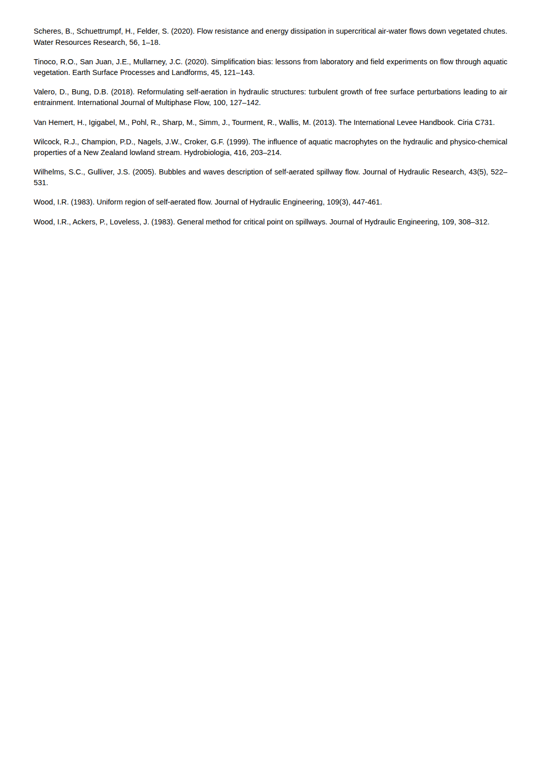Scheres, B., Schuettrumpf, H., Felder, S. (2020). Flow resistance and energy dissipation in supercritical air-water flows down vegetated chutes. Water Resources Research, 56, 1–18.
Tinoco, R.O., San Juan, J.E., Mullarney, J.C. (2020). Simplification bias: lessons from laboratory and field experiments on flow through aquatic vegetation. Earth Surface Processes and Landforms, 45, 121–143.
Valero, D., Bung, D.B. (2018). Reformulating self-aeration in hydraulic structures: turbulent growth of free surface perturbations leading to air entrainment. International Journal of Multiphase Flow, 100, 127–142.
Van Hemert, H., Igigabel, M., Pohl, R., Sharp, M., Simm, J., Tourment, R., Wallis, M. (2013). The International Levee Handbook. Ciria C731.
Wilcock, R.J., Champion, P.D., Nagels, J.W., Croker, G.F. (1999). The influence of aquatic macrophytes on the hydraulic and physico-chemical properties of a New Zealand lowland stream. Hydrobiologia, 416, 203–214.
Wilhelms, S.C., Gulliver, J.S. (2005). Bubbles and waves description of self-aerated spillway flow. Journal of Hydraulic Research, 43(5), 522–531.
Wood, I.R. (1983). Uniform region of self-aerated flow. Journal of Hydraulic Engineering, 109(3), 447-461.
Wood, I.R., Ackers, P., Loveless, J. (1983). General method for critical point on spillways. Journal of Hydraulic Engineering, 109, 308–312.